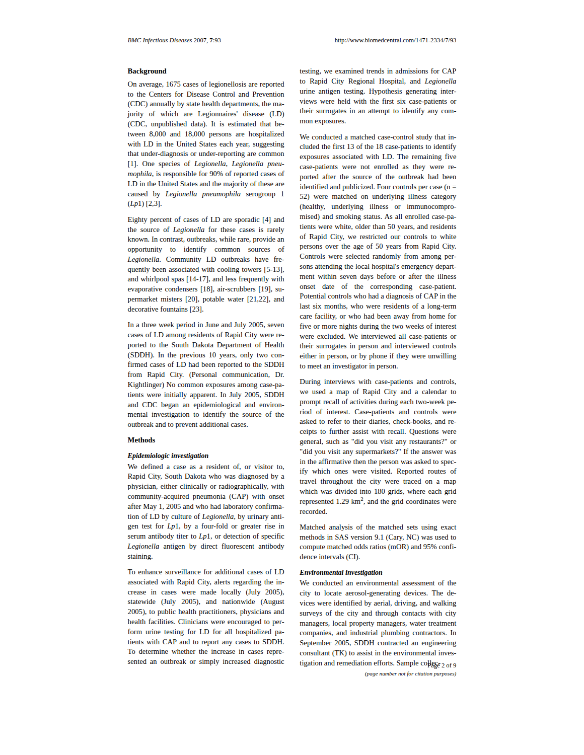BMC Infectious Diseases 2007, 7:93
http://www.biomedcentral.com/1471-2334/7/93
Background
On average, 1675 cases of legionellosis are reported to the Centers for Disease Control and Prevention (CDC) annually by state health departments, the majority of which are Legionnaires' disease (LD) (CDC, unpublished data). It is estimated that between 8,000 and 18,000 persons are hospitalized with LD in the United States each year, suggesting that under-diagnosis or under-reporting are common [1]. One species of Legionella, Legionella pneumophila, is responsible for 90% of reported cases of LD in the United States and the majority of these are caused by Legionella pneumophila serogroup 1 (Lp1) [2,3].
Eighty percent of cases of LD are sporadic [4] and the source of Legionella for these cases is rarely known. In contrast, outbreaks, while rare, provide an opportunity to identify common sources of Legionella. Community LD outbreaks have frequently been associated with cooling towers [5-13], and whirlpool spas [14-17], and less frequently with evaporative condensers [18], air-scrubbers [19], supermarket misters [20], potable water [21,22], and decorative fountains [23].
In a three week period in June and July 2005, seven cases of LD among residents of Rapid City were reported to the South Dakota Department of Health (SDDH). In the previous 10 years, only two confirmed cases of LD had been reported to the SDDH from Rapid City. (Personal communication, Dr. Kightlinger) No common exposures among case-patients were initially apparent. In July 2005, SDDH and CDC began an epidemiological and environmental investigation to identify the source of the outbreak and to prevent additional cases.
Methods
Epidemiologic investigation
We defined a case as a resident of, or visitor to, Rapid City, South Dakota who was diagnosed by a physician, either clinically or radiographically, with community-acquired pneumonia (CAP) with onset after May 1, 2005 and who had laboratory confirmation of LD by culture of Legionella, by urinary antigen test for Lp1, by a four-fold or greater rise in serum antibody titer to Lp1, or detection of specific Legionella antigen by direct fluorescent antibody staining.
To enhance surveillance for additional cases of LD associated with Rapid City, alerts regarding the increase in cases were made locally (July 2005), statewide (July 2005), and nationwide (August 2005), to public health practitioners, physicians and health facilities. Clinicians were encouraged to perform urine testing for LD for all hospitalized patients with CAP and to report any cases to SDDH. To determine whether the increase in cases represented an outbreak or simply increased diagnostic testing, we examined trends in admissions for CAP to Rapid City Regional Hospital, and Legionella urine antigen testing. Hypothesis generating interviews were held with the first six case-patients or their surrogates in an attempt to identify any common exposures.
We conducted a matched case-control study that included the first 13 of the 18 case-patients to identify exposures associated with LD. The remaining five case-patients were not enrolled as they were reported after the source of the outbreak had been identified and publicized. Four controls per case (n = 52) were matched on underlying illness category (healthy, underlying illness or immunocompromised) and smoking status. As all enrolled case-patients were white, older than 50 years, and residents of Rapid City, we restricted our controls to white persons over the age of 50 years from Rapid City. Controls were selected randomly from among persons attending the local hospital's emergency department within seven days before or after the illness onset date of the corresponding case-patient. Potential controls who had a diagnosis of CAP in the last six months, who were residents of a long-term care facility, or who had been away from home for five or more nights during the two weeks of interest were excluded. We interviewed all case-patients or their surrogates in person and interviewed controls either in person, or by phone if they were unwilling to meet an investigator in person.
During interviews with case-patients and controls, we used a map of Rapid City and a calendar to prompt recall of activities during each two-week period of interest. Case-patients and controls were asked to refer to their diaries, check-books, and receipts to further assist with recall. Questions were general, such as "did you visit any restaurants?" or "did you visit any supermarkets?" If the answer was in the affirmative then the person was asked to specify which ones were visited. Reported routes of travel throughout the city were traced on a map which was divided into 180 grids, where each grid represented 1.29 km2, and the grid coordinates were recorded.
Matched analysis of the matched sets using exact methods in SAS version 9.1 (Cary, NC) was used to compute matched odds ratios (mOR) and 95% confidence intervals (CI).
Environmental investigation
We conducted an environmental assessment of the city to locate aerosol-generating devices. The devices were identified by aerial, driving, and walking surveys of the city and through contacts with city managers, local property managers, water treatment companies, and industrial plumbing contractors. In September 2005, SDDH contracted an engineering consultant (TK) to assist in the environmental investigation and remediation efforts. Sample collec-
Page 2 of 9
(page number not for citation purposes)